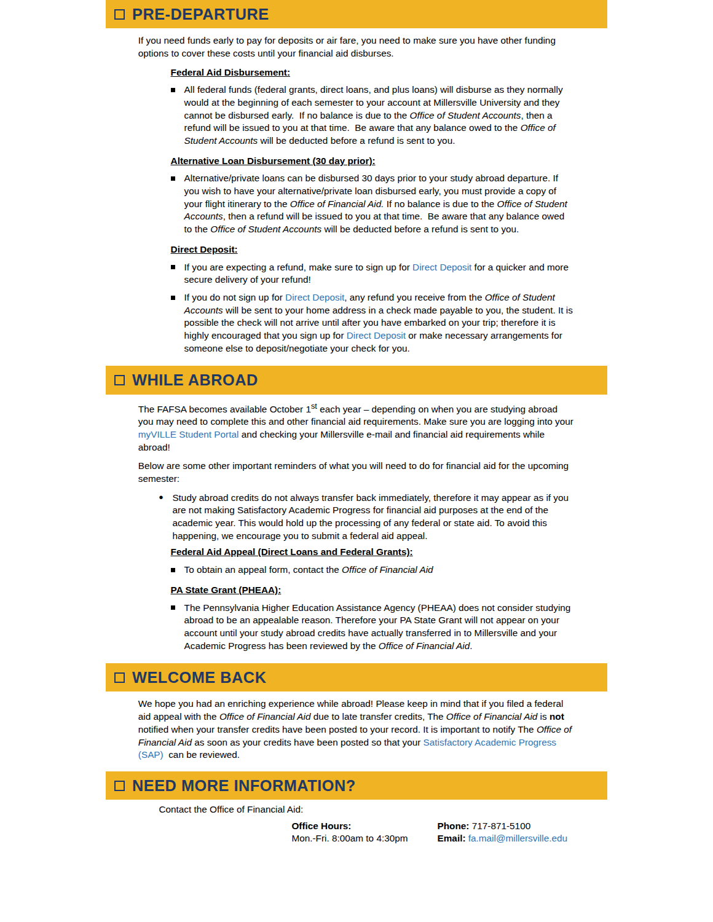Pre-Departure
If you need funds early to pay for deposits or air fare, you need to make sure you have other funding options to cover these costs until your financial aid disburses.
Federal Aid Disbursement:
All federal funds (federal grants, direct loans, and plus loans) will disburse as they normally would at the beginning of each semester to your account at Millersville University and they cannot be disbursed early. If no balance is due to the Office of Student Accounts, then a refund will be issued to you at that time. Be aware that any balance owed to the Office of Student Accounts will be deducted before a refund is sent to you.
Alternative Loan Disbursement (30 day prior):
Alternative/private loans can be disbursed 30 days prior to your study abroad departure. If you wish to have your alternative/private loan disbursed early, you must provide a copy of your flight itinerary to the Office of Financial Aid. If no balance is due to the Office of Student Accounts, then a refund will be issued to you at that time. Be aware that any balance owed to the Office of Student Accounts will be deducted before a refund is sent to you.
Direct Deposit:
If you are expecting a refund, make sure to sign up for Direct Deposit for a quicker and more secure delivery of your refund!
If you do not sign up for Direct Deposit, any refund you receive from the Office of Student Accounts will be sent to your home address in a check made payable to you, the student. It is possible the check will not arrive until after you have embarked on your trip; therefore it is highly encouraged that you sign up for Direct Deposit or make necessary arrangements for someone else to deposit/negotiate your check for you.
While Abroad
The FAFSA becomes available October 1st each year – depending on when you are studying abroad you may need to complete this and other financial aid requirements. Make sure you are logging into your myVILLE Student Portal and checking your Millersville e-mail and financial aid requirements while abroad!
Below are some other important reminders of what you will need to do for financial aid for the upcoming semester:
Study abroad credits do not always transfer back immediately, therefore it may appear as if you are not making Satisfactory Academic Progress for financial aid purposes at the end of the academic year. This would hold up the processing of any federal or state aid. To avoid this happening, we encourage you to submit a federal aid appeal.
Federal Aid Appeal (Direct Loans and Federal Grants):
To obtain an appeal form, contact the Office of Financial Aid
PA State Grant (PHEAA):
The Pennsylvania Higher Education Assistance Agency (PHEAA) does not consider studying abroad to be an appealable reason. Therefore your PA State Grant will not appear on your account until your study abroad credits have actually transferred in to Millersville and your Academic Progress has been reviewed by the Office of Financial Aid.
Welcome Back
We hope you had an enriching experience while abroad! Please keep in mind that if you filed a federal aid appeal with the Office of Financial Aid due to late transfer credits, The Office of Financial Aid is not notified when your transfer credits have been posted to your record. It is important to notify The Office of Financial Aid as soon as your credits have been posted so that your Satisfactory Academic Progress (SAP) can be reviewed.
Need More Information?
Contact the Office of Financial Aid:
| Office Hours: | Phone: 717-871-5100 |
| Mon.-Fri. 8:00am to 4:30pm | Email: fa.mail@millersville.edu |